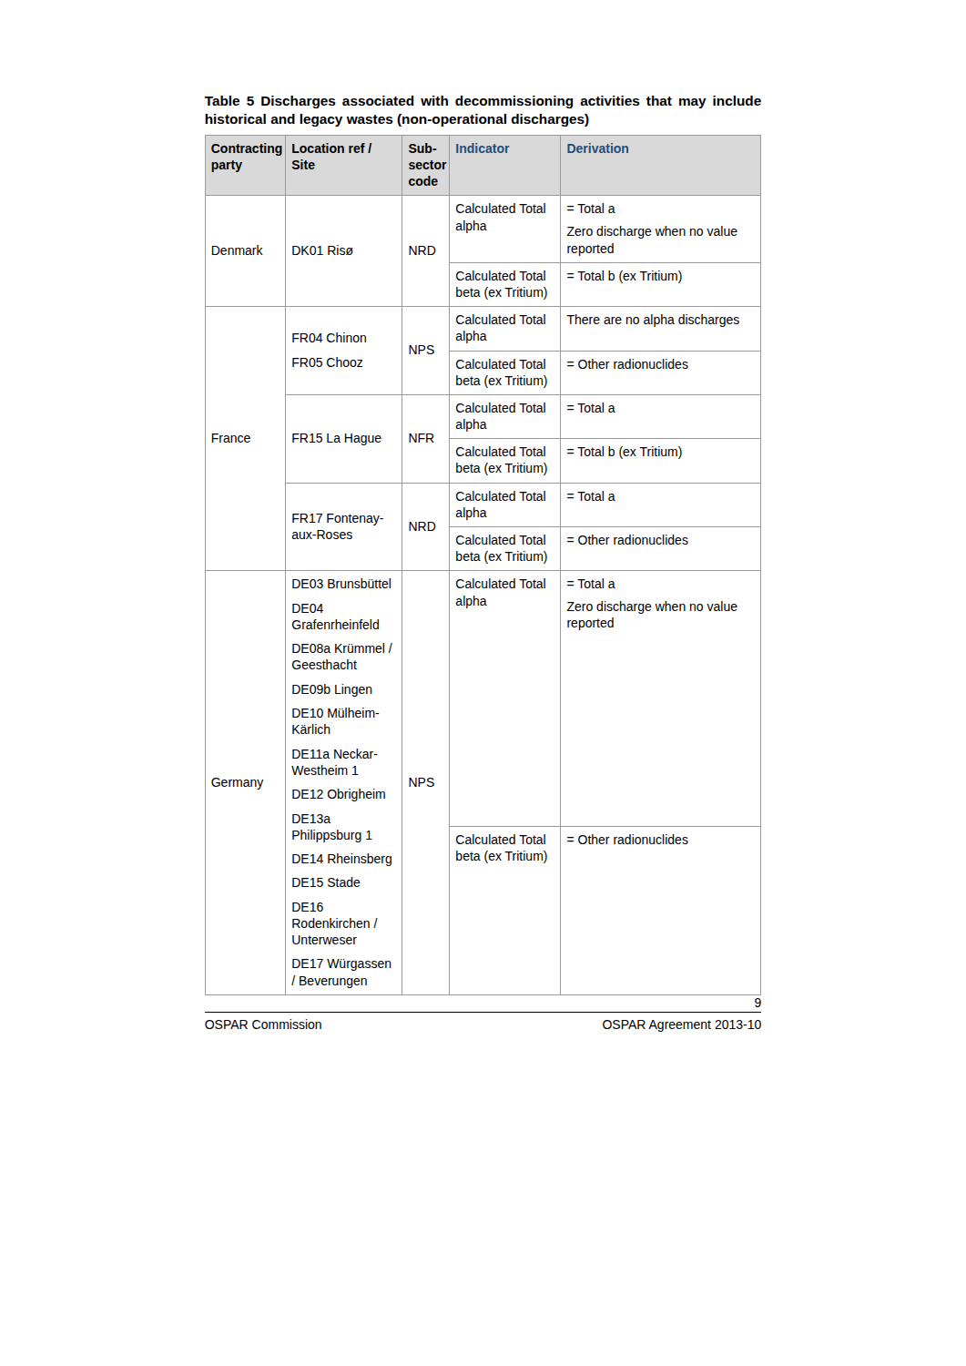Table 5 Discharges associated with decommissioning activities that may include historical and legacy wastes (non-operational discharges)
| Contracting party | Location ref / Site | Sub-sector code | Indicator | Derivation |
| --- | --- | --- | --- | --- |
| Denmark | DK01 Risø | NRD | Calculated Total alpha | = Total a Zero discharge when no value reported |
| Calculated Total beta (ex Tritium) | = Total b (ex Tritium) |
| France | FR04 Chinon FR05 Chooz | NPS | Calculated Total alpha | There are no alpha discharges |
| Calculated Total beta (ex Tritium) | = Other radionuclides |
| FR15 La Hague | NFR | Calculated Total alpha | = Total a |
| Calculated Total beta (ex Tritium) | = Total b (ex Tritium) |
| FR17 Fontenay-aux-Roses | NRD | Calculated Total alpha | = Total a |
| Calculated Total beta (ex Tritium) | = Other radionuclides |
| Germany | DE03 Brunsbüttel DE04 Grafenrheinfeld DE08a Krümmel / Geesthacht DE09b Lingen DE10 Mülheim-Kärlich DE11a Neckar-Westheim 1 DE12 Obrigheim DE13a Philippsburg 1 DE14 Rheinsberg DE15 Stade DE16 Rodenkirchen / Unterweser DE17 Würgassen / Beverungen | NPS | Calculated Total alpha | = Total a Zero discharge when no value reported |
| Calculated Total beta (ex Tritium) | = Other radionuclides |
9
OSPAR Commission OSPAR Agreement 2013-10